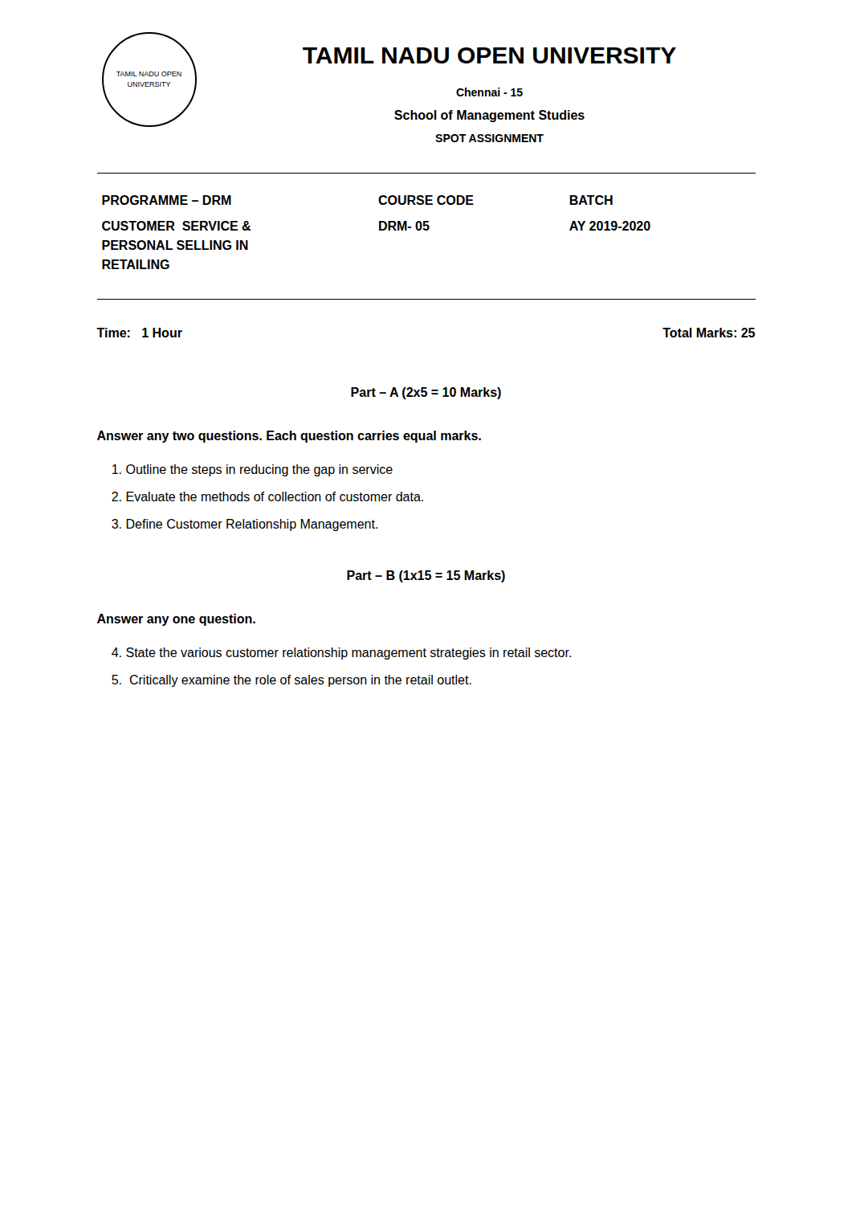TAMIL NADU OPEN UNIVERSITY
TAMIL NADU OPEN UNIVERSITY
Chennai - 15
School of Management Studies
SPOT ASSIGNMENT
| PROGRAMME – DRM | COURSE CODE | BATCH |
| CUSTOMER SERVICE & PERSONAL SELLING IN RETAILING | DRM- 05 | AY 2019-2020 |
Time: 1 Hour Total Marks: 25
Part – A (2x5 = 10 Marks)
Answer any two questions. Each question carries equal marks.
Outline the steps in reducing the gap in service
Evaluate the methods of collection of customer data.
Define Customer Relationship Management.
Part – B (1x15 = 15 Marks)
Answer any one question.
State the various customer relationship management strategies in retail sector.
Critically examine the role of sales person in the retail outlet.